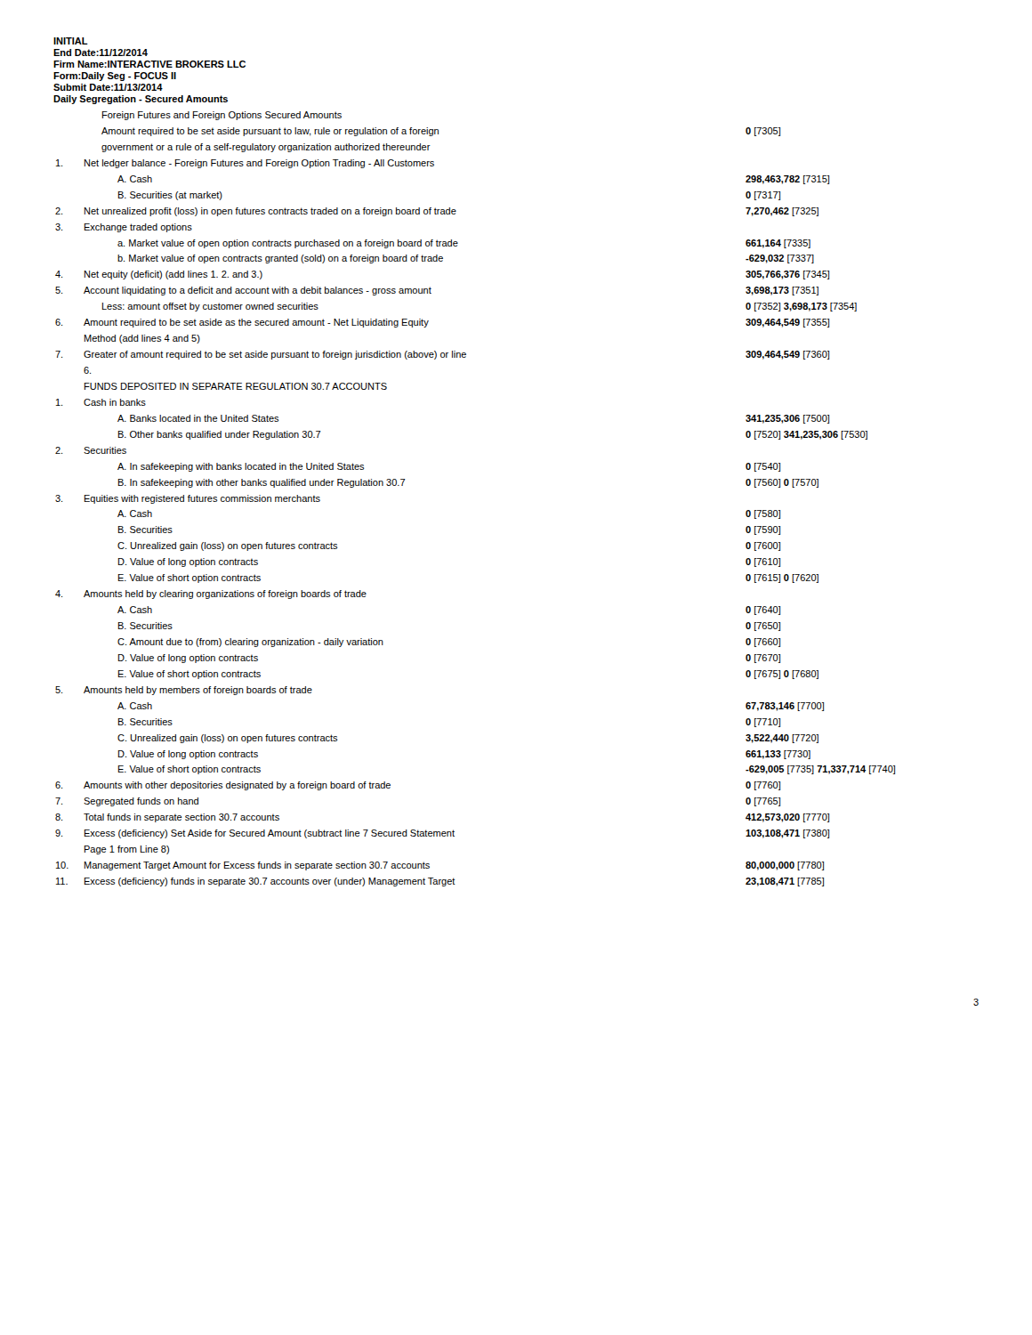INITIAL
End Date:11/12/2014
Firm Name:INTERACTIVE BROKERS LLC
Form:Daily Seg - FOCUS II
Submit Date:11/13/2014
Daily Segregation - Secured Amounts
| | Foreign Futures and Foreign Options Secured Amounts | |
| | Amount required to be set aside pursuant to law, rule or regulation of a foreign | 0 [7305] |
| | government or a rule of a self-regulatory organization authorized thereunder | |
| 1. | Net ledger balance - Foreign Futures and Foreign Option Trading - All Customers | |
| | A. Cash | 298,463,782 [7315] |
| | B. Securities (at market) | 0 [7317] |
| 2. | Net unrealized profit (loss) in open futures contracts traded on a foreign board of trade | 7,270,462 [7325] |
| 3. | Exchange traded options | |
| | a. Market value of open option contracts purchased on a foreign board of trade | 661,164 [7335] |
| | b. Market value of open contracts granted (sold) on a foreign board of trade | -629,032 [7337] |
| 4. | Net equity (deficit) (add lines 1. 2. and 3.) | 305,766,376 [7345] |
| 5. | Account liquidating to a deficit and account with a debit balances - gross amount | 3,698,173 [7351] |
| | Less: amount offset by customer owned securities | 0 [7352] 3,698,173 [7354] |
| 6. | Amount required to be set aside as the secured amount - Net Liquidating Equity | 309,464,549 [7355] |
| | Method (add lines 4 and 5) | |
| 7. | Greater of amount required to be set aside pursuant to foreign jurisdiction (above) or line | 309,464,549 [7360] |
| | 6. | |
| | FUNDS DEPOSITED IN SEPARATE REGULATION 30.7 ACCOUNTS | |
| 1. | Cash in banks | |
| | A. Banks located in the United States | 341,235,306 [7500] |
| | B. Other banks qualified under Regulation 30.7 | 0 [7520] 341,235,306 [7530] |
| 2. | Securities | |
| | A. In safekeeping with banks located in the United States | 0 [7540] |
| | B. In safekeeping with other banks qualified under Regulation 30.7 | 0 [7560] 0 [7570] |
| 3. | Equities with registered futures commission merchants | |
| | A. Cash | 0 [7580] |
| | B. Securities | 0 [7590] |
| | C. Unrealized gain (loss) on open futures contracts | 0 [7600] |
| | D. Value of long option contracts | 0 [7610] |
| | E. Value of short option contracts | 0 [7615] 0 [7620] |
| 4. | Amounts held by clearing organizations of foreign boards of trade | |
| | A. Cash | 0 [7640] |
| | B. Securities | 0 [7650] |
| | C. Amount due to (from) clearing organization - daily variation | 0 [7660] |
| | D. Value of long option contracts | 0 [7670] |
| | E. Value of short option contracts | 0 [7675] 0 [7680] |
| 5. | Amounts held by members of foreign boards of trade | |
| | A. Cash | 67,783,146 [7700] |
| | B. Securities | 0 [7710] |
| | C. Unrealized gain (loss) on open futures contracts | 3,522,440 [7720] |
| | D. Value of long option contracts | 661,133 [7730] |
| | E. Value of short option contracts | -629,005 [7735] 71,337,714 [7740] |
| 6. | Amounts with other depositories designated by a foreign board of trade | 0 [7760] |
| 7. | Segregated funds on hand | 0 [7765] |
| 8. | Total funds in separate section 30.7 accounts | 412,573,020 [7770] |
| 9. | Excess (deficiency) Set Aside for Secured Amount (subtract line 7 Secured Statement | 103,108,471 [7380] |
| | Page 1 from Line 8) | |
| 10. | Management Target Amount for Excess funds in separate section 30.7 accounts | 80,000,000 [7780] |
| 11. | Excess (deficiency) funds in separate 30.7 accounts over (under) Management Target | 23,108,471 [7785] |
3